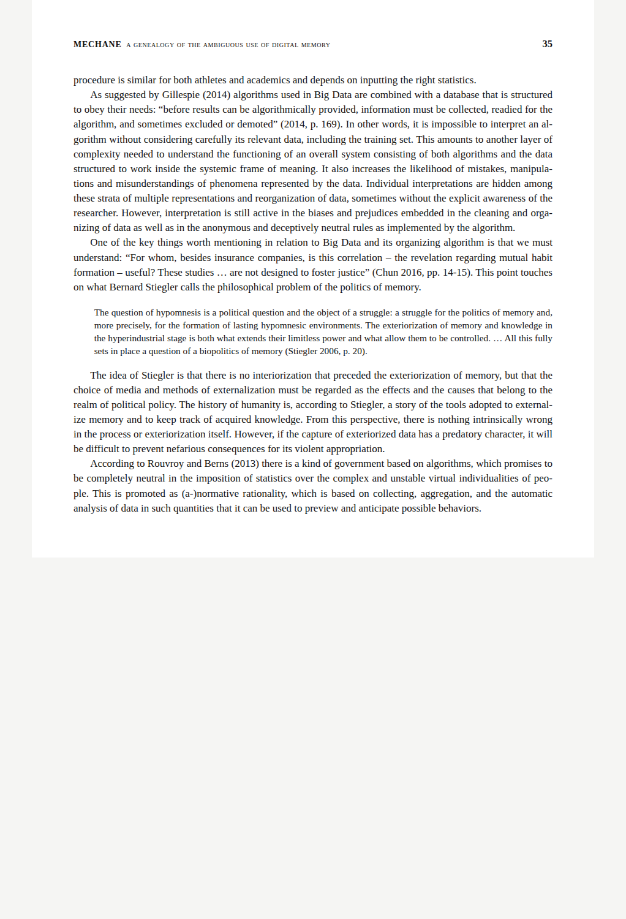Mechane A genealogy of the ambiguous use of digital memory 35
procedure is similar for both athletes and academics and depends on inputting the right statistics.
As suggested by Gillespie (2014) algorithms used in Big Data are combined with a database that is structured to obey their needs: “before results can be algorithmically provided, information must be collected, readied for the algorithm, and sometimes excluded or demoted” (2014, p. 169). In other words, it is impossible to interpret an algorithm without considering carefully its relevant data, including the training set. This amounts to another layer of complexity needed to understand the functioning of an overall system consisting of both algorithms and the data structured to work inside the systemic frame of meaning. It also increases the likelihood of mistakes, manipulations and misunderstandings of phenomena represented by the data. Individual interpretations are hidden among these strata of multiple representations and reorganization of data, sometimes without the explicit awareness of the researcher. However, interpretation is still active in the biases and prejudices embedded in the cleaning and organizing of data as well as in the anonymous and deceptively neutral rules as implemented by the algorithm.
One of the key things worth mentioning in relation to Big Data and its organizing algorithm is that we must understand: “For whom, besides insurance companies, is this correlation – the revelation regarding mutual habit formation – useful? These studies … are not designed to foster justice” (Chun 2016, pp. 14-15). This point touches on what Bernard Stiegler calls the philosophical problem of the politics of memory.
The question of hypomnesis is a political question and the object of a struggle: a struggle for the politics of memory and, more precisely, for the formation of lasting hypomnesic environments. The exteriorization of memory and knowledge in the hyperindustrial stage is both what extends their limitless power and what allow them to be controlled. … All this fully sets in place a question of a biopolitics of memory (Stiegler 2006, p. 20).
The idea of Stiegler is that there is no interiorization that preceded the exteriorization of memory, but that the choice of media and methods of externalization must be regarded as the effects and the causes that belong to the realm of political policy. The history of humanity is, according to Stiegler, a story of the tools adopted to externalize memory and to keep track of acquired knowledge. From this perspective, there is nothing intrinsically wrong in the process or exteriorization itself. However, if the capture of exteriorized data has a predatory character, it will be difficult to prevent nefarious consequences for its violent appropriation.
According to Rouvroy and Berns (2013) there is a kind of government based on algorithms, which promises to be completely neutral in the imposition of statistics over the complex and unstable virtual individualities of people. This is promoted as (a-)normative rationality, which is based on collecting, aggregation, and the automatic analysis of data in such quantities that it can be used to preview and anticipate possible behaviors.